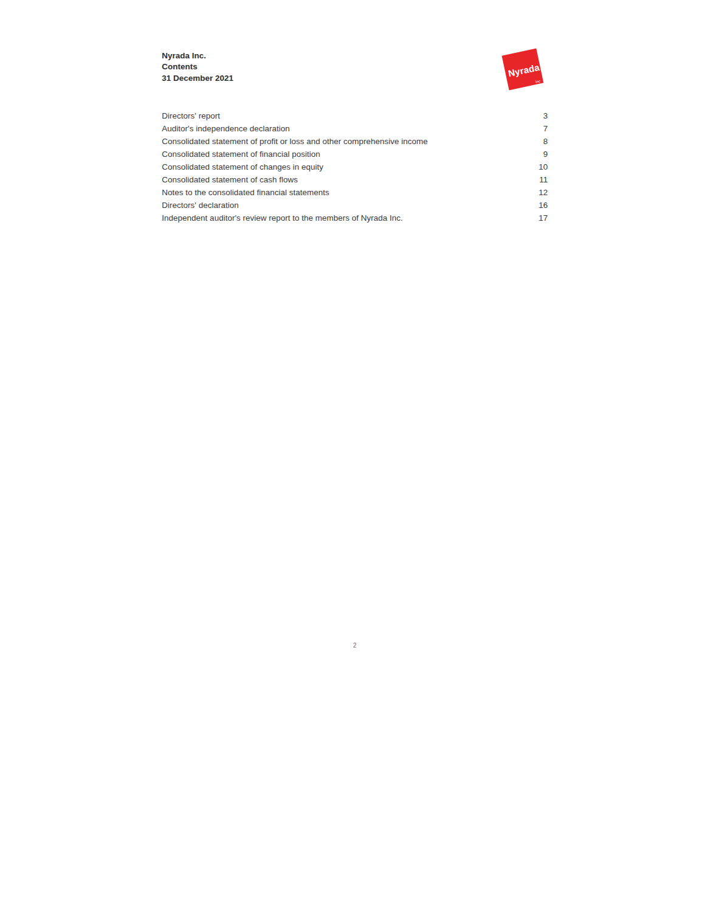Nyrada Inc.
Contents
31 December 2021
Nyrada
inc
| Directors' report | 3 |
| Auditor's independence declaration | 7 |
| Consolidated statement of profit or loss and other comprehensive income | 8 |
| Consolidated statement of financial position | 9 |
| Consolidated statement of changes in equity | 10 |
| Consolidated statement of cash flows | 11 |
| Notes to the consolidated financial statements | 12 |
| Directors' declaration | 16 |
| Independent auditor's review report to the members of Nyrada Inc. | 17 |
2